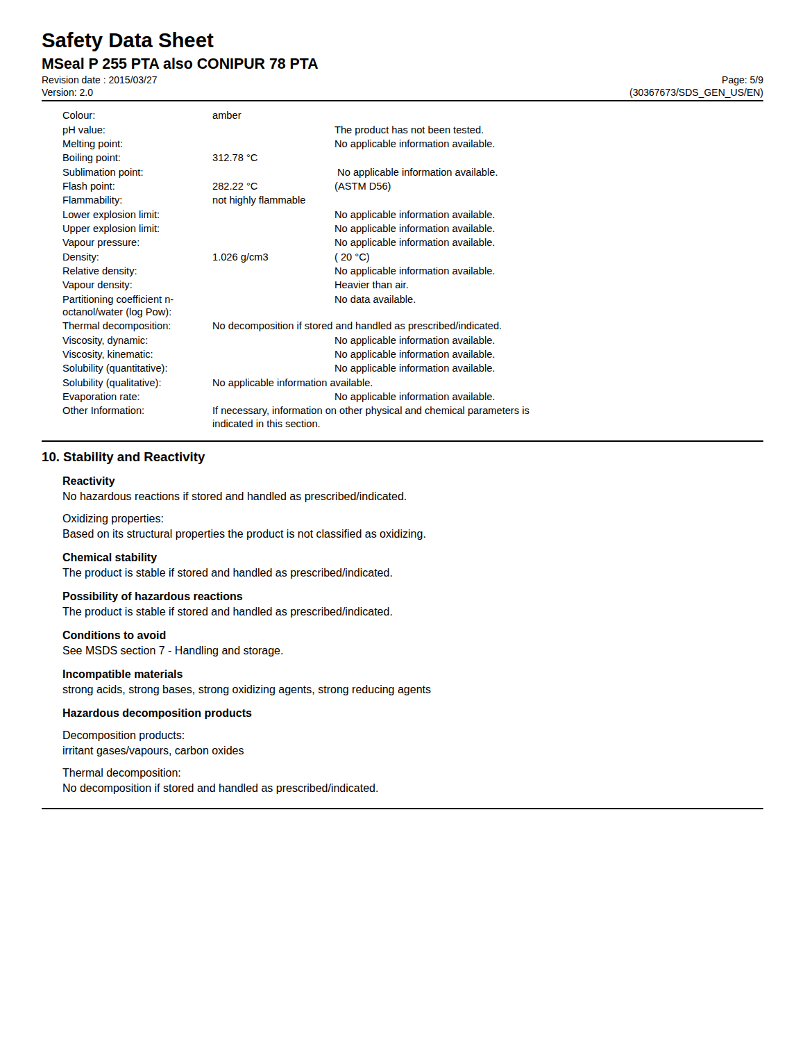Safety Data Sheet
MSeal P 255 PTA also CONIPUR 78 PTA
Revision date : 2015/03/27 Version: 2.0
Page: 5/9 (30367673/SDS_GEN_US/EN)
| Colour: | amber | |
| pH value: | | The product has not been tested. |
| Melting point: | | No applicable information available. |
| Boiling point: | 312.78 °C | |
| Sublimation point: | | No applicable information available. |
| Flash point: | 282.22 °C | (ASTM D56) |
| Flammability: | not highly flammable | |
| Lower explosion limit: | | No applicable information available. |
| Upper explosion limit: | | No applicable information available. |
| Vapour pressure: | | No applicable information available. |
| Density: | 1.026 g/cm3 | ( 20 °C) |
| Relative density: | | No applicable information available. |
| Vapour density: | | Heavier than air. |
| Partitioning coefficient n-octanol/water (log Pow): | | No data available. |
| Thermal decomposition: | No decomposition if stored and handled as prescribed/indicated. |
| Viscosity, dynamic: | | No applicable information available. |
| Viscosity, kinematic: | | No applicable information available. |
| Solubility (quantitative): | | No applicable information available. |
| Solubility (qualitative): | No applicable information available. |
| Evaporation rate: | | No applicable information available. |
| Other Information: | If necessary, information on other physical and chemical parameters is indicated in this section. |
10. Stability and Reactivity
Reactivity
No hazardous reactions if stored and handled as prescribed/indicated.
Oxidizing properties:
Based on its structural properties the product is not classified as oxidizing.
Chemical stability
The product is stable if stored and handled as prescribed/indicated.
Possibility of hazardous reactions
The product is stable if stored and handled as prescribed/indicated.
Conditions to avoid
See MSDS section 7 - Handling and storage.
Incompatible materials
strong acids, strong bases, strong oxidizing agents, strong reducing agents
Hazardous decomposition products
Decomposition products:
irritant gases/vapours, carbon oxides
Thermal decomposition:
No decomposition if stored and handled as prescribed/indicated.